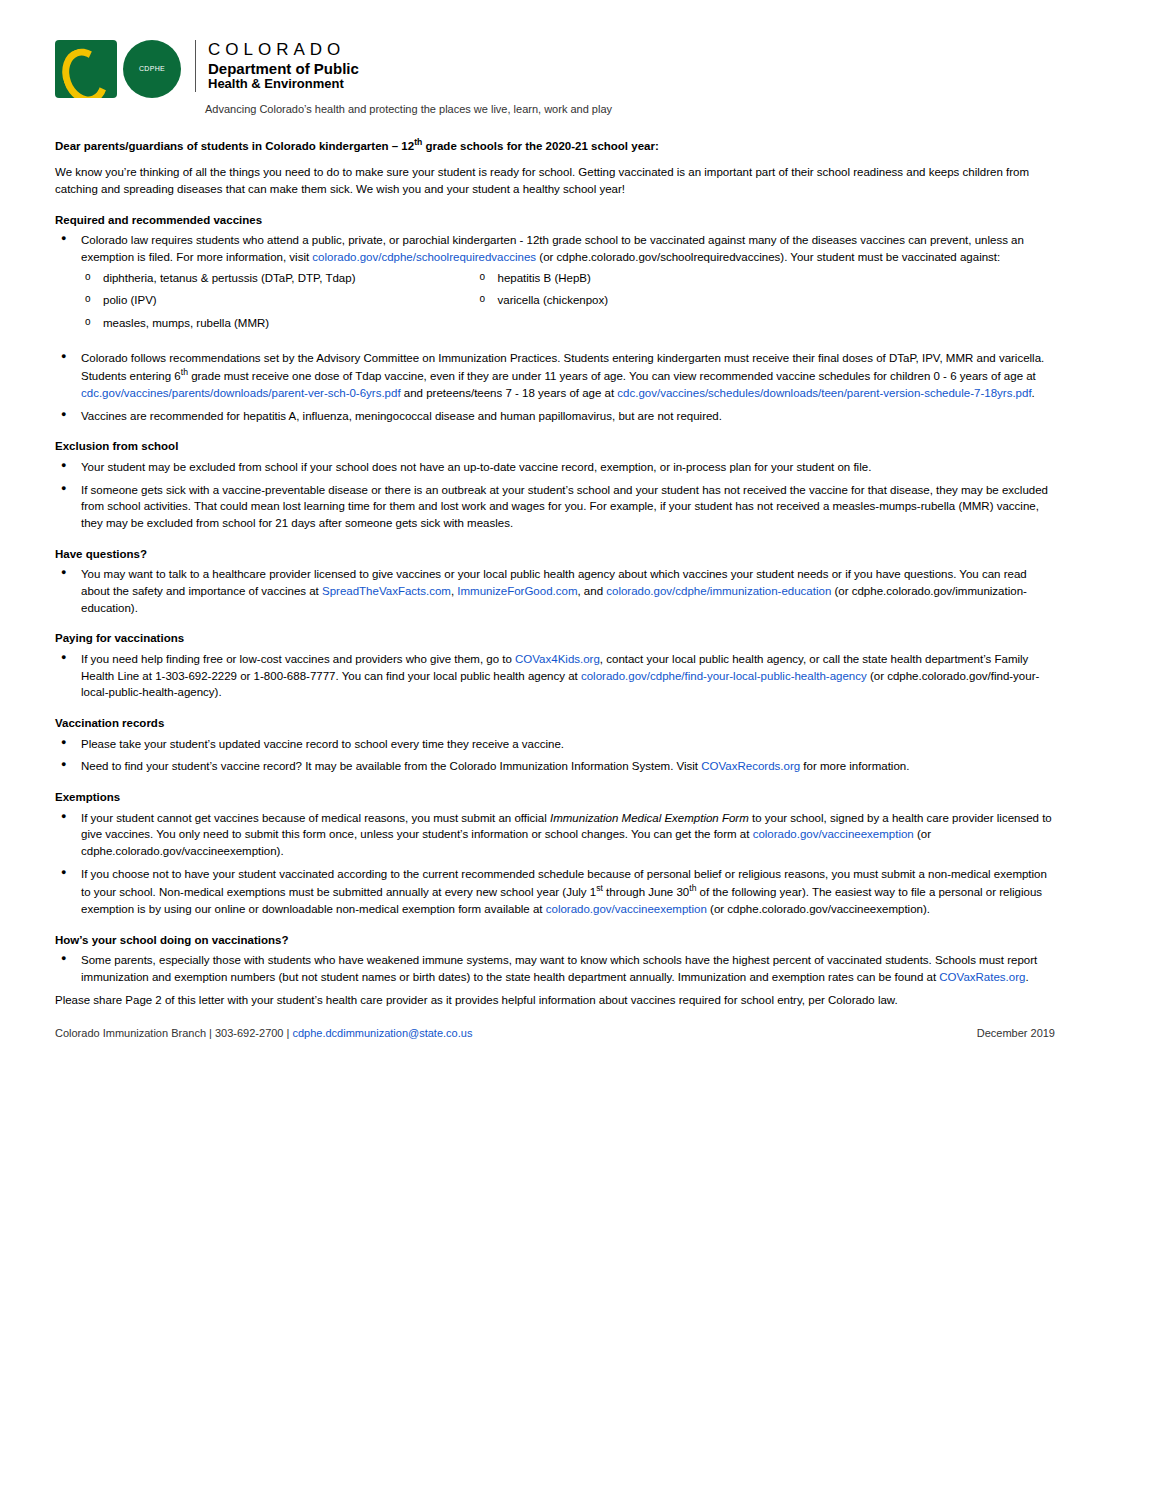CDPHE
COLORADO
Department of Public
Health & Environment
Advancing Colorado’s health and protecting the places we live, learn, work and play
Dear parents/guardians of students in Colorado kindergarten – 12th grade schools for the 2020-21 school year:
We know you’re thinking of all the things you need to do to make sure your student is ready for school. Getting vaccinated is an important part of their school readiness and keeps children from catching and spreading diseases that can make them sick. We wish you and your student a healthy school year!
Required and recommended vaccines
Colorado law requires students who attend a public, private, or parochial kindergarten - 12th grade school to be vaccinated against many of the diseases vaccines can prevent, unless an exemption is filed. For more information, visit colorado.gov/cdphe/schoolrequiredvaccines (or cdphe.colorado.gov/schoolrequiredvaccines). Your student must be vaccinated against:
diphtheria, tetanus & pertussis (DTaP, DTP, Tdap)
polio (IPV)
measles, mumps, rubella (MMR)
hepatitis B (HepB)
varicella (chickenpox)
Colorado follows recommendations set by the Advisory Committee on Immunization Practices. Students entering kindergarten must receive their final doses of DTaP, IPV, MMR and varicella. Students entering 6th grade must receive one dose of Tdap vaccine, even if they are under 11 years of age. You can view recommended vaccine schedules for children 0 - 6 years of age at cdc.gov/vaccines/parents/downloads/parent-ver-sch-0-6yrs.pdf and preteens/teens 7 - 18 years of age at cdc.gov/vaccines/schedules/downloads/teen/parent-version-schedule-7-18yrs.pdf.
Vaccines are recommended for hepatitis A, influenza, meningococcal disease and human papillomavirus, but are not required.
Exclusion from school
Your student may be excluded from school if your school does not have an up-to-date vaccine record, exemption, or in-process plan for your student on file.
If someone gets sick with a vaccine-preventable disease or there is an outbreak at your student’s school and your student has not received the vaccine for that disease, they may be excluded from school activities. That could mean lost learning time for them and lost work and wages for you. For example, if your student has not received a measles-mumps-rubella (MMR) vaccine, they may be excluded from school for 21 days after someone gets sick with measles.
Have questions?
You may want to talk to a healthcare provider licensed to give vaccines or your local public health agency about which vaccines your student needs or if you have questions. You can read about the safety and importance of vaccines at SpreadTheVaxFacts.com, ImmunizeForGood.com, and colorado.gov/cdphe/immunization-education (or cdphe.colorado.gov/immunization-education).
Paying for vaccinations
If you need help finding free or low-cost vaccines and providers who give them, go to COVax4Kids.org, contact your local public health agency, or call the state health department’s Family Health Line at 1-303-692-2229 or 1-800-688-7777. You can find your local public health agency at colorado.gov/cdphe/find-your-local-public-health-agency (or cdphe.colorado.gov/find-your-local-public-health-agency).
Vaccination records
Please take your student’s updated vaccine record to school every time they receive a vaccine.
Need to find your student’s vaccine record? It may be available from the Colorado Immunization Information System. Visit COVaxRecords.org for more information.
Exemptions
If your student cannot get vaccines because of medical reasons, you must submit an official Immunization Medical Exemption Form to your school, signed by a health care provider licensed to give vaccines. You only need to submit this form once, unless your student’s information or school changes. You can get the form at colorado.gov/vaccineexemption (or cdphe.colorado.gov/vaccineexemption).
If you choose not to have your student vaccinated according to the current recommended schedule because of personal belief or religious reasons, you must submit a non-medical exemption to your school. Non-medical exemptions must be submitted annually at every new school year (July 1st through June 30th of the following year). The easiest way to file a personal or religious exemption is by using our online or downloadable non-medical exemption form available at colorado.gov/vaccineexemption (or cdphe.colorado.gov/vaccineexemption).
How’s your school doing on vaccinations?
Some parents, especially those with students who have weakened immune systems, may want to know which schools have the highest percent of vaccinated students. Schools must report immunization and exemption numbers (but not student names or birth dates) to the state health department annually. Immunization and exemption rates can be found at COVaxRates.org.
Please share Page 2 of this letter with your student’s health care provider as it provides helpful information about vaccines required for school entry, per Colorado law.
Colorado Immunization Branch | 303-692-2700 | cdphe.dcdimmunization@state.co.us
December 2019